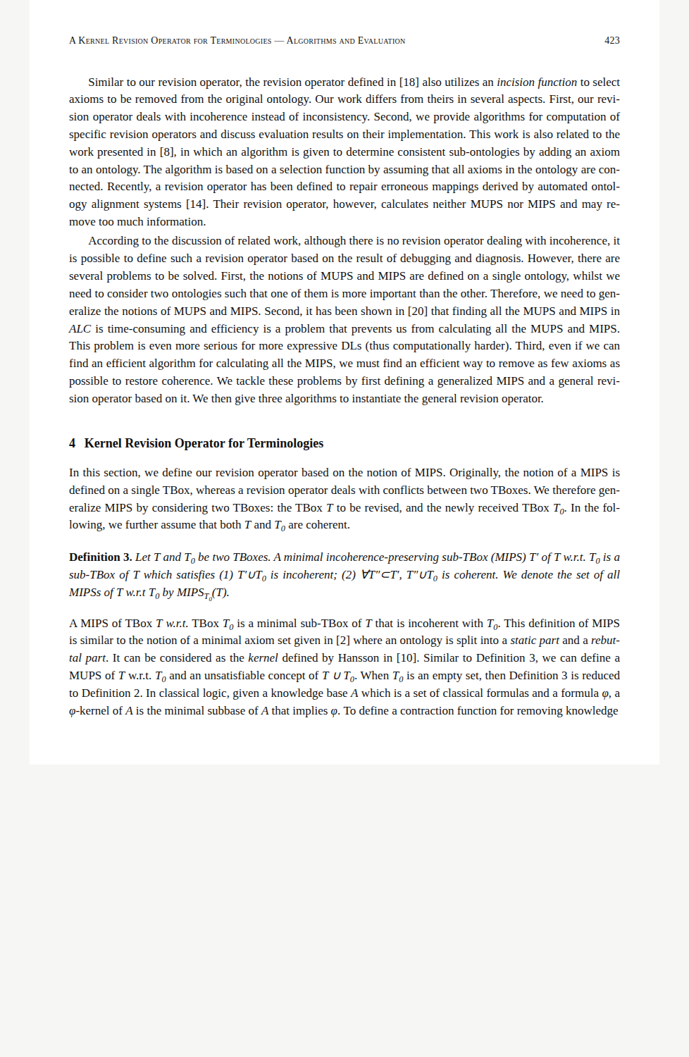A Kernel Revision Operator for Terminologies — Algorithms and Evaluation 423
Similar to our revision operator, the revision operator defined in [18] also utilizes an incision function to select axioms to be removed from the original ontology. Our work differs from theirs in several aspects. First, our revision operator deals with incoherence instead of inconsistency. Second, we provide algorithms for computation of specific revision operators and discuss evaluation results on their implementation. This work is also related to the work presented in [8], in which an algorithm is given to determine consistent sub-ontologies by adding an axiom to an ontology. The algorithm is based on a selection function by assuming that all axioms in the ontology are connected. Recently, a revision operator has been defined to repair erroneous mappings derived by automated ontology alignment systems [14]. Their revision operator, however, calculates neither MUPS nor MIPS and may remove too much information.
According to the discussion of related work, although there is no revision operator dealing with incoherence, it is possible to define such a revision operator based on the result of debugging and diagnosis. However, there are several problems to be solved. First, the notions of MUPS and MIPS are defined on a single ontology, whilst we need to consider two ontologies such that one of them is more important than the other. Therefore, we need to generalize the notions of MUPS and MIPS. Second, it has been shown in [20] that finding all the MUPS and MIPS in ALC is time-consuming and efficiency is a problem that prevents us from calculating all the MUPS and MIPS. This problem is even more serious for more expressive DLs (thus computationally harder). Third, even if we can find an efficient algorithm for calculating all the MIPS, we must find an efficient way to remove as few axioms as possible to restore coherence. We tackle these problems by first defining a generalized MIPS and a general revision operator based on it. We then give three algorithms to instantiate the general revision operator.
4 Kernel Revision Operator for Terminologies
In this section, we define our revision operator based on the notion of MIPS. Originally, the notion of a MIPS is defined on a single TBox, whereas a revision operator deals with conflicts between two TBoxes. We therefore generalize MIPS by considering two TBoxes: the TBox T to be revised, and the newly received TBox T0. In the following, we further assume that both T and T0 are coherent.
Definition 3. Let T and T0 be two TBoxes. A minimal incoherence-preserving sub-TBox (MIPS) T′ of T w.r.t. T0 is a sub-TBox of T which satisfies (1) T′∪T0 is incoherent; (2) ∀T″⊂T′, T″∪T0 is coherent. We denote the set of all MIPSs of T w.r.t T0 by MIPST0(T).
A MIPS of TBox T w.r.t. TBox T0 is a minimal sub-TBox of T that is incoherent with T0. This definition of MIPS is similar to the notion of a minimal axiom set given in [2] where an ontology is split into a static part and a rebuttal part. It can be considered as the kernel defined by Hansson in [10]. Similar to Definition 3, we can define a MUPS of T w.r.t. T0 and an unsatisfiable concept of T ∪ T0. When T0 is an empty set, then Definition 3 is reduced to Definition 2. In classical logic, given a knowledge base A which is a set of classical formulas and a formula φ, a φ-kernel of A is the minimal subbase of A that implies φ. To define a contraction function for removing knowledge